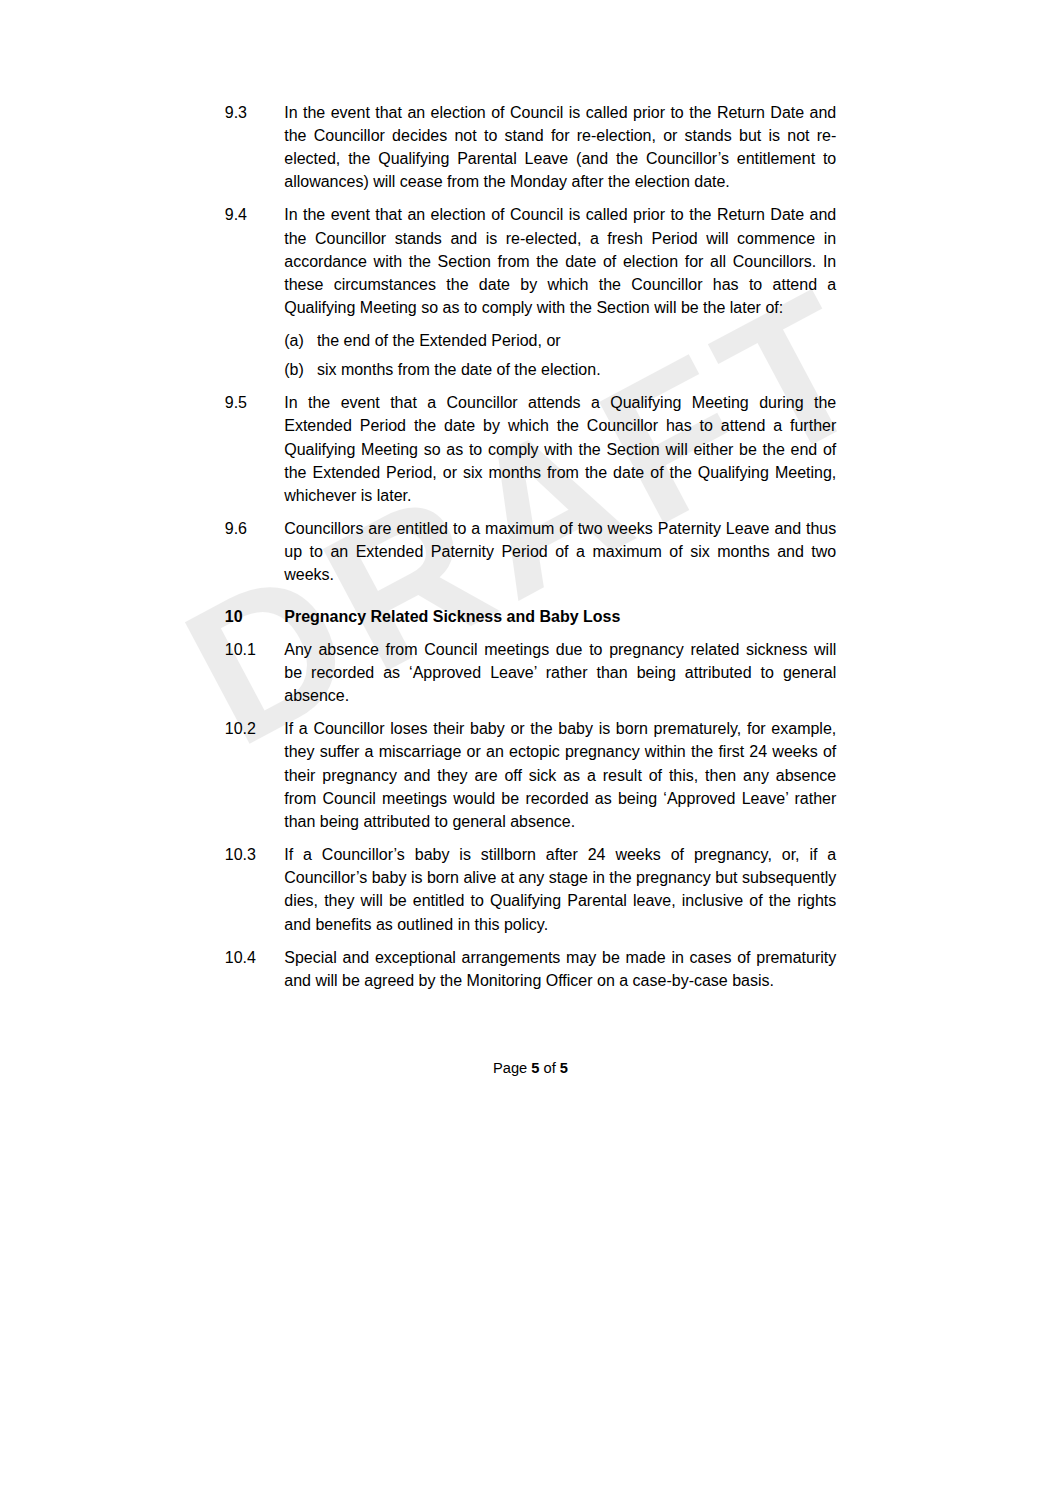DRAFT
9.3
In the event that an election of Council is called prior to the Return Date and the Councillor decides not to stand for re-election, or stands but is not re-elected, the Qualifying Parental Leave (and the Councillor’s entitlement to allowances) will cease from the Monday after the election date.
9.4
In the event that an election of Council is called prior to the Return Date and the Councillor stands and is re-elected, a fresh Period will commence in accordance with the Section from the date of election for all Councillors. In these circumstances the date by which the Councillor has to attend a Qualifying Meeting so as to comply with the Section will be the later of:
(a) the end of the Extended Period, or
(b) six months from the date of the election.
9.5
In the event that a Councillor attends a Qualifying Meeting during the Extended Period the date by which the Councillor has to attend a further Qualifying Meeting so as to comply with the Section will either be the end of the Extended Period, or six months from the date of the Qualifying Meeting, whichever is later.
9.6
Councillors are entitled to a maximum of two weeks Paternity Leave and thus up to an Extended Paternity Period of a maximum of six months and two weeks.
10 Pregnancy Related Sickness and Baby Loss
10.1
Any absence from Council meetings due to pregnancy related sickness will be recorded as ‘Approved Leave’ rather than being attributed to general absence.
10.2
If a Councillor loses their baby or the baby is born prematurely, for example, they suffer a miscarriage or an ectopic pregnancy within the first 24 weeks of their pregnancy and they are off sick as a result of this, then any absence from Council meetings would be recorded as being ‘Approved Leave’ rather than being attributed to general absence.
10.3
If a Councillor’s baby is stillborn after 24 weeks of pregnancy, or, if a Councillor’s baby is born alive at any stage in the pregnancy but subsequently dies, they will be entitled to Qualifying Parental leave, inclusive of the rights and benefits as outlined in this policy.
10.4
Special and exceptional arrangements may be made in cases of prematurity and will be agreed by the Monitoring Officer on a case-by-case basis.
Page 5 of 5